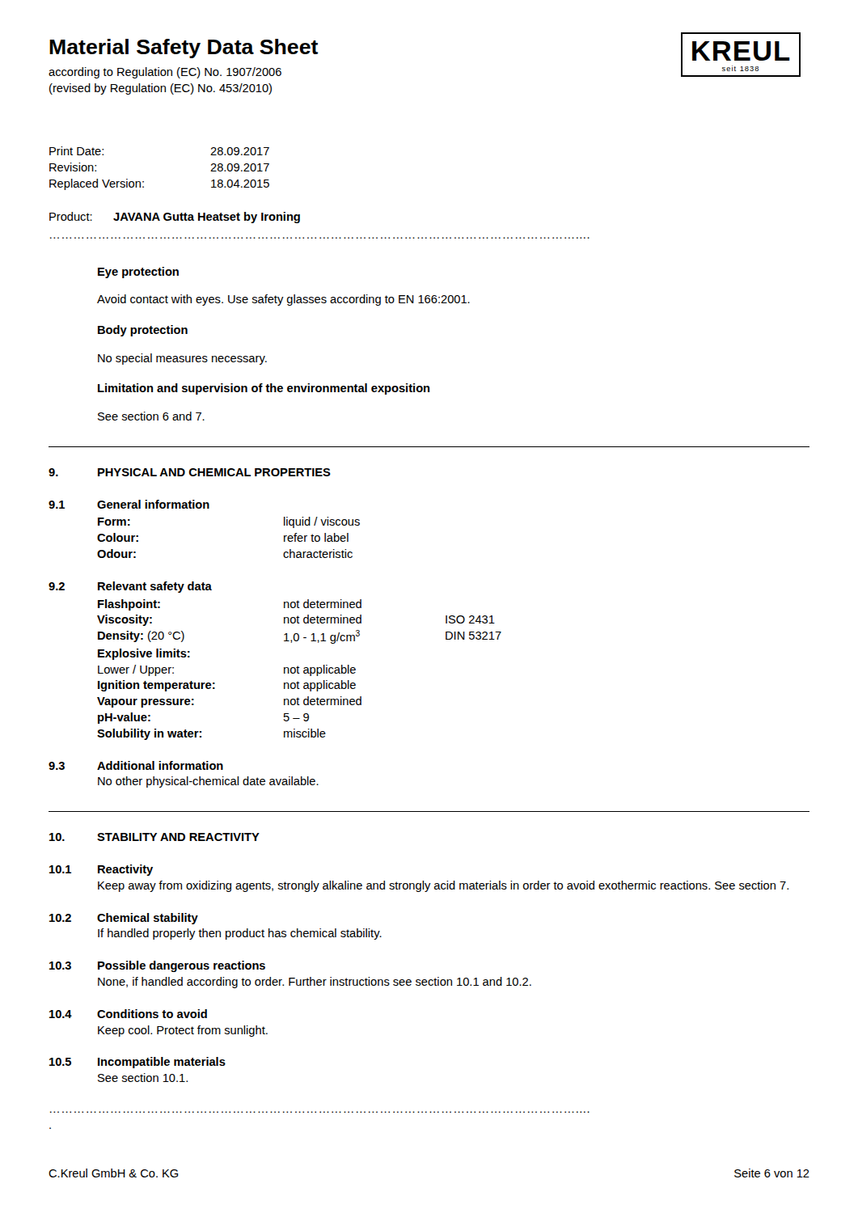Material Safety Data Sheet
according to Regulation (EC) No. 1907/2006
(revised by Regulation (EC) No. 453/2010)
KREUL
seit 1838
| Print Date: | 28.09.2017 |
| Revision: | 28.09.2017 |
| Replaced Version: | 18.04.2015 |
Product: JAVANA Gutta Heatset by Ironing
…………………………………………………………………………………………………………………....
Eye protection
Avoid contact with eyes. Use safety glasses according to EN 166:2001.
Body protection
No special measures necessary.
Limitation and supervision of the environmental exposition
See section 6 and 7.
9.
PHYSICAL AND CHEMICAL PROPERTIES
9.1
General information
| Form: | liquid / viscous |
| Colour: | refer to label |
| Odour: | characteristic |
9.2
Relevant safety data
| Flashpoint: | not determined | |
| Viscosity: | not determined | ISO 2431 |
| Density: (20 °C) | 1,0 - 1,1 g/cm 3 | DIN 53217 |
| Explosive limits: | | |
| Lower / Upper: | not applicable | |
| Ignition temperature: | not applicable | |
| Vapour pressure: | not determined | |
| pH-value: | 5 – 9 | |
| Solubility in water: | miscible | |
9.3
Additional information
No other physical-chemical date available.
10.
STABILITY AND REACTIVITY
10.1
Reactivity
Keep away from oxidizing agents, strongly alkaline and strongly acid materials in order to avoid exothermic reactions. See section 7.
10.2
Chemical stability
If handled properly then product has chemical stability.
10.3
Possible dangerous reactions
None, if handled according to order. Further instructions see section 10.1 and 10.2.
10.4
Conditions to avoid
Keep cool. Protect from sunlight.
10.5
Incompatible materials
See section 10.1.
…………………………………………………………………………………………………………………....
.
C.Kreul GmbH & Co. KG
Seite 6 von 12